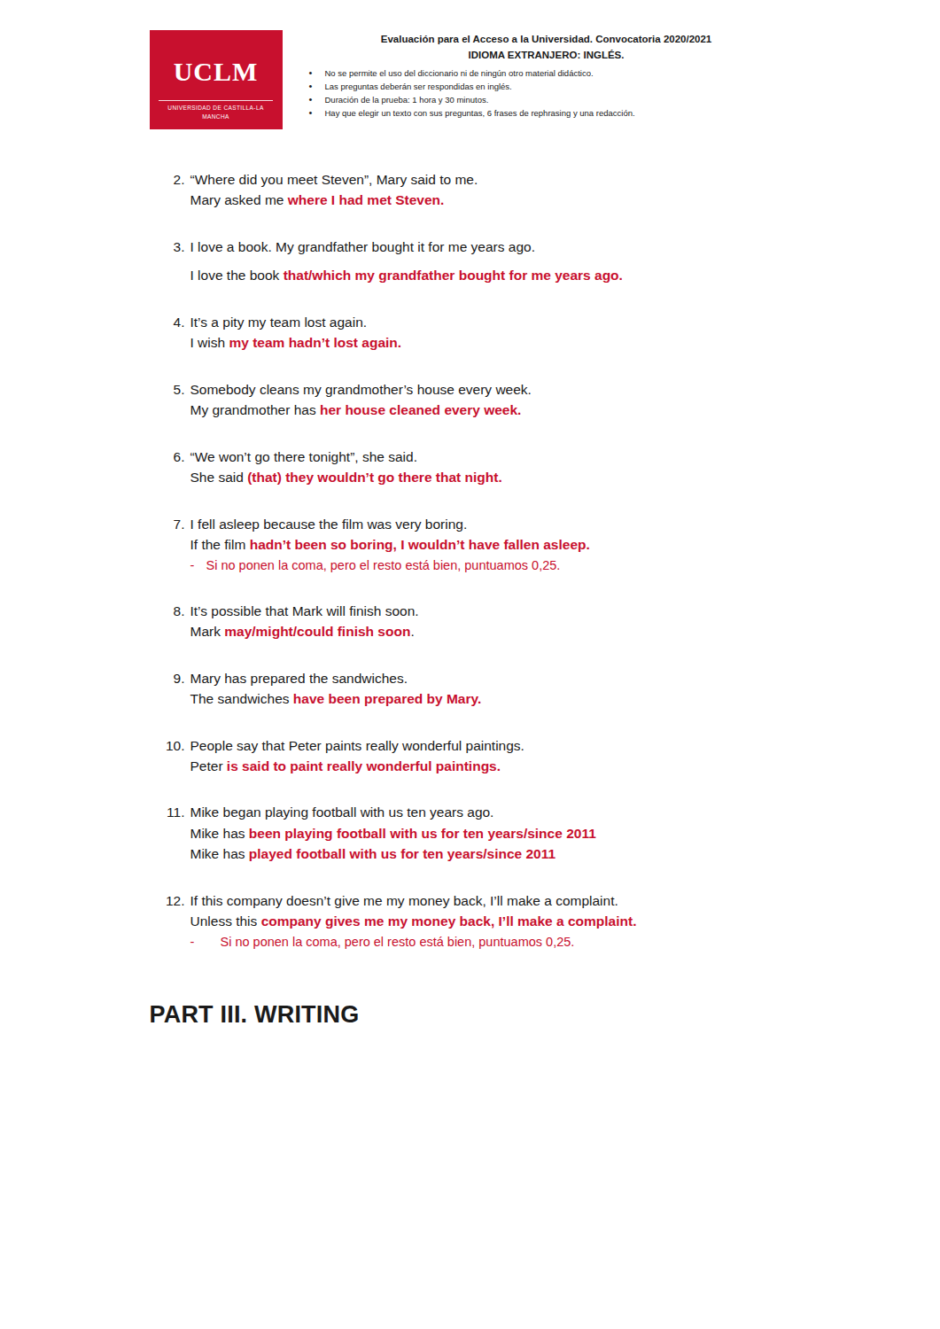UCLM
Universidad de Castilla-La Mancha
Evaluación para el Acceso a la Universidad. Convocatoria 2020/2021
IDIOMA EXTRANJERO: INGLÉS.
No se permite el uso del diccionario ni de ningún otro material didáctico.
Las preguntas deberán ser respondidas en inglés.
Duración de la prueba: 1 hora y 30 minutos.
Hay que elegir un texto con sus preguntas, 6 frases de rephrasing y una redacción.
“Where did you meet Steven”, Mary said to me.
Mary asked me where I had met Steven.
I love a book. My grandfather bought it for me years ago.
I love the book that/which my grandfather bought for me years ago.
It’s a pity my team lost again.
I wish my team hadn’t lost again.
Somebody cleans my grandmother’s house every week.
My grandmother has her house cleaned every week.
“We won’t go there tonight”, she said.
She said (that) they wouldn’t go there that night.
I fell asleep because the film was very boring.
If the film hadn’t been so boring, I wouldn’t have fallen asleep.
-Si no ponen la coma, pero el resto está bien, puntuamos 0,25.
It’s possible that Mark will finish soon.
Mark may/might/could finish soon.
Mary has prepared the sandwiches.
The sandwiches have been prepared by Mary.
People say that Peter paints really wonderful paintings.
Peter is said to paint really wonderful paintings.
Mike began playing football with us ten years ago.
Mike has been playing football with us for ten years/since 2011
Mike has played football with us for ten years/since 2011
If this company doesn’t give me my money back, I’ll make a complaint.
Unless this company gives me my money back, I’ll make a complaint.
-Si no ponen la coma, pero el resto está bien, puntuamos 0,25.
PART III. WRITING